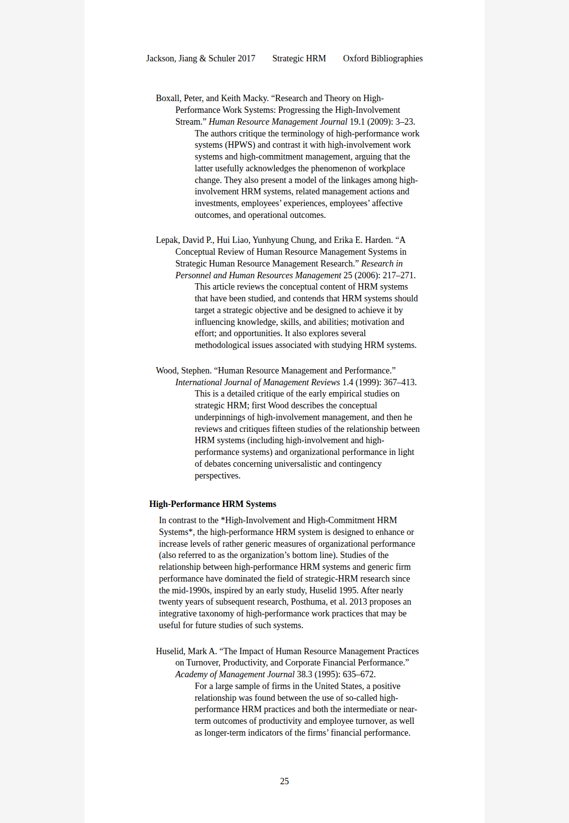Jackson, Jiang & Schuler 2017 Strategic HRM Oxford Bibliographies
Boxall, Peter, and Keith Macky. “Research and Theory on High-Performance Work Systems: Progressing the High-Involvement Stream.” Human Resource Management Journal 19.1 (2009): 3–23. The authors critique the terminology of high-performance work systems (HPWS) and contrast it with high-involvement work systems and high-commitment management, arguing that the latter usefully acknowledges the phenomenon of workplace change. They also present a model of the linkages among high-involvement HRM systems, related management actions and investments, employees’ experiences, employees’ affective outcomes, and operational outcomes.
Lepak, David P., Hui Liao, Yunhyung Chung, and Erika E. Harden. “A Conceptual Review of Human Resource Management Systems in Strategic Human Resource Management Research.” Research in Personnel and Human Resources Management 25 (2006): 217–271. This article reviews the conceptual content of HRM systems that have been studied, and contends that HRM systems should target a strategic objective and be designed to achieve it by influencing knowledge, skills, and abilities; motivation and effort; and opportunities. It also explores several methodological issues associated with studying HRM systems.
Wood, Stephen. “Human Resource Management and Performance.” International Journal of Management Reviews 1.4 (1999): 367–413. This is a detailed critique of the early empirical studies on strategic HRM; first Wood describes the conceptual underpinnings of high-involvement management, and then he reviews and critiques fifteen studies of the relationship between HRM systems (including high-involvement and high-performance systems) and organizational performance in light of debates concerning universalistic and contingency perspectives.
High-Performance HRM Systems
In contrast to the *High-Involvement and High-Commitment HRM Systems*, the high-performance HRM system is designed to enhance or increase levels of rather generic measures of organizational performance (also referred to as the organization’s bottom line). Studies of the relationship between high-performance HRM systems and generic firm performance have dominated the field of strategic-HRM research since the mid-1990s, inspired by an early study, Huselid 1995. After nearly twenty years of subsequent research, Posthuma, et al. 2013 proposes an integrative taxonomy of high-performance work practices that may be useful for future studies of such systems.
Huselid, Mark A. “The Impact of Human Resource Management Practices on Turnover, Productivity, and Corporate Financial Performance.” Academy of Management Journal 38.3 (1995): 635–672. For a large sample of firms in the United States, a positive relationship was found between the use of so-called high-performance HRM practices and both the intermediate or near-term outcomes of productivity and employee turnover, as well as longer-term indicators of the firms’ financial performance.
25